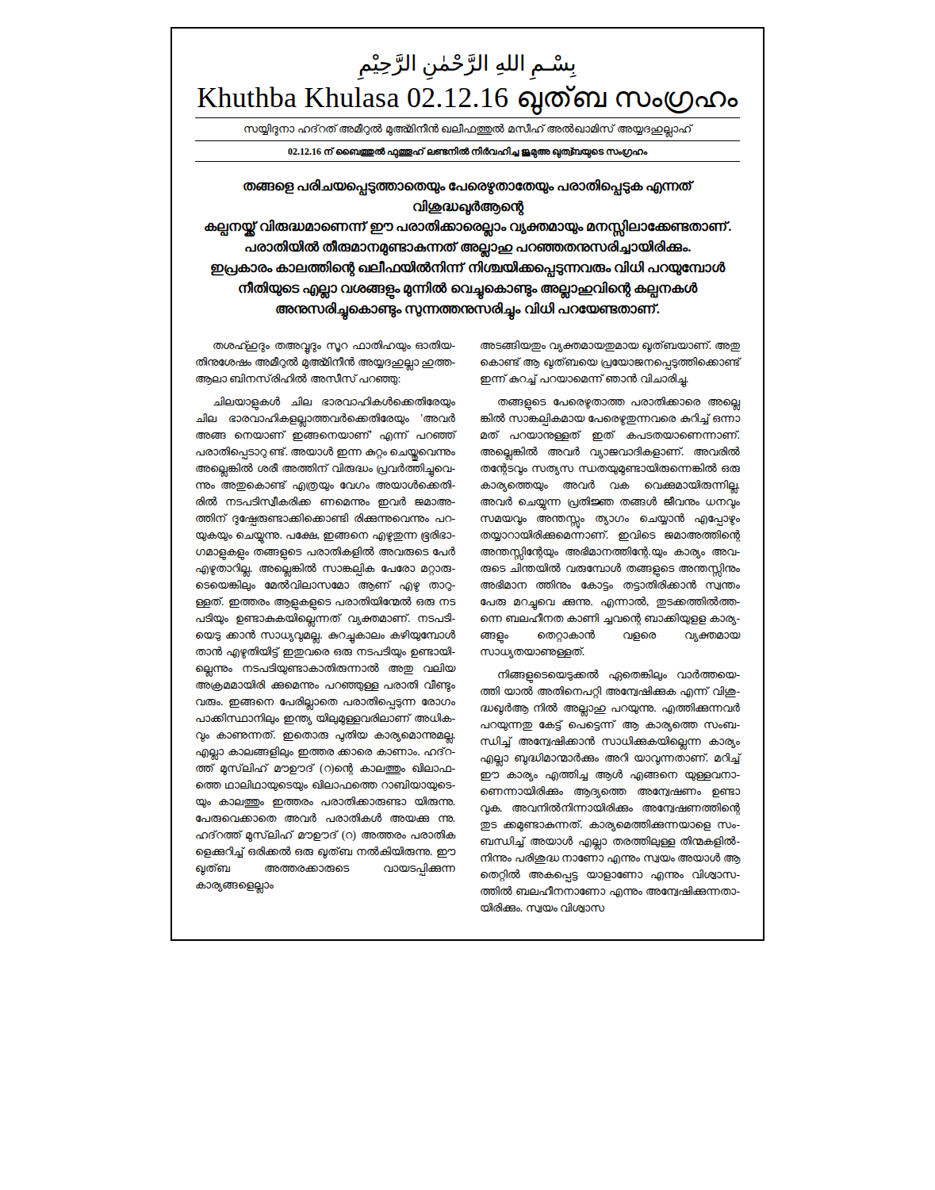بِسْـمِ اللهِ الرَّحْمٰنِ الرَّحِيْمِ
Khuthba Khulasa 02.12.16 ഖുത്‌ബ സംഗ്രഹം
സയ്യിദുനാ ഹദ്‌റത് അമീറുൽ മുഅ്മിനീൻ ഖലീഫത്തുൽ മസീഹ് അൽഖാമിസ് അയ്യദഹുല്ലാഹ്
02.12.16 ന് ബൈത്തുൽ ഫുത്തൂഹ് ലണ്ടനിൽ നിർവഹിച്ച ജുമുഅ ഖുത്വ്ബയുടെ സംഗ്രഹം
തങ്ങളെ പരിചയപ്പെടുത്താതെയും പേരെഴുതാതേയും പരാതിപ്പെടുക എന്നത് വിശുദ്ധഖുർആന്റെ
കല്പനയ്ക്ക് വിരുദ്ധമാണെന്ന് ഈ പരാതിക്കാരെല്ലാം വ്യക്തമായും മനസ്സിലാക്കേണ്ടതാണ്.
പരാതിയിൽ തീരുമാനമുണ്ടാകുന്നത് അല്ലാഹു പറഞ്ഞതനുസരിച്ചായിരിക്കും.
ഇപ്രകാരം കാലത്തിന്റെ ഖലീഫയിൽനിന്ന് നിശ്ചയിക്കപ്പെടുന്നവരും വിധി പറയുമ്പോൾ
നീതിയുടെ എല്ലാ വശങ്ങളും മുന്നിൽ വെച്ചുകൊണ്ടും അല്ലാഹുവിന്റെ കല്പനകൾ
അനുസരിച്ചുകൊണ്ടും സുന്നത്തനുസരിച്ചും വിധി പറയേണ്ടതാണ്.
തശഹ്ഹുദും തഅവ്വുദും സൂറ ഫാതിഹയും ഓതിയതിനുശേഷം അമീറുൽ മുഅ്മിനീൻ അയ്യദഹുല്ലാ ഹുത്തആലാ ബിനസ്‌രിഹിൽ അസീസ് പറഞ്ഞു:
ചിലയാളുകൾ ചില ഭാരവാഹികൾക്കെതിരേയും ചില ഭാരവാഹികളല്ലാത്തവർക്കെതിരേയും 'അവർ അങ്ങ നെയാണ് ഇങ്ങനെയാണ്' എന്ന് പറഞ്ഞ് പരാതിപ്പെടാറു ണ്ട്. അയാൾ ഇന്ന കുറ്റം ചെയ്തുവെന്നും അല്ലെങ്കിൽ ശരീ അത്തിന് വിരുദ്ധം പ്രവർത്തിച്ചുവെന്നും അതുകൊണ്ട് എത്രയും വേഗം അയാൾക്കെതിരിൽ നടപടിസ്വീകരിക്ക ണമെന്നും ഇവർ ജമാഅത്തിന് ദുഷ്പേരുണ്ടാക്കിക്കൊണ്ടി രിക്കുന്നുവെന്നും പറയുകയും ചെയ്യുന്നു. പക്ഷേ, ഇങ്ങനെ എഴുതുന്ന ഭൂരിഭാഗമാളുകളും തങ്ങളുടെ പരാതികളിൽ അവരുടെ പേർ എഴുതാറില്ല. അല്ലെങ്കിൽ സാങ്കല്പിക പേരോ മറ്റാരുടെയെങ്കിലും മേൽവിലാസമോ ആണ് എഴു താറുള്ളത്. ഇത്തരം ആളുകളുടെ പരാതിയിന്മേൽ ഒരു നട പടിയും ഉണ്ടാകുകയില്ലെന്നത് വ്യക്തമാണ്. നടപടിയെടു ക്കാൻ സാധ്യവുമല്ല. കുറച്ചുകാലം കഴിയുമ്പോൾ താൻ എഴുതിയിട്ട് ഇതുവരെ ഒരു നടപടിയും ഉണ്ടായില്ലെന്നും നടപടിയുണ്ടാകാതിരുന്നാൽ അതു വലിയ അക്രമമായിരി ക്കുമെന്നും പറഞ്ഞുള്ള പരാതി വീണ്ടും വരും. ഇങ്ങനെ പേരില്ലാതെ പരാതിപ്പെടുന്ന രോഗം പാക്കിസ്ഥാനിലും ഇന്ത്യ യിലുമുള്ളവരിലാണ് അധികവും കാണുന്നത്. ഇതൊരു പുതിയ കാര്യമൊന്നുമല്ല. എല്ലാ കാലങ്ങളിലും ഇത്തര ക്കാരെ കാണാം. ഹദ്‌റത്ത് മുസ്‌ലിഹ് മൗഊദ് (റ)ന്റെ കാലത്തും ഖിലാഫത്തെ ഥാലിഥായുടെയും ഖിലാഫത്തെ റാബിയായുടെയും കാലത്തും ഇത്തരം പരാതിക്കാരുണ്ടാ യിരുന്നു. പേരുവെക്കാതെ അവർ പരാതികൾ അയക്കു ന്നു. ഹദ്‌റത്ത് മുസ്‌ലിഹ് മൗഊദ് (റ) അത്തരം പരാതിക ളെക്കുറിച്ച് ഒരിക്കൽ ഒരു ഖുത്‌ബ നൽകിയിരുന്നു. ഈ ഖുത്‌ബ അത്തരക്കാരുടെ വായടപ്പിക്കുന്ന കാര്യങ്ങളെല്ലാം
അടങ്ങിയതും വ്യക്തമായതുമായ ഖുത്‌ബയാണ്. അതു കൊണ്ട് ആ ഖുത്‌ബയെ പ്രയോജനപ്പെടുത്തിക്കൊണ്ട് ഇന്ന് കുറച്ച് പറയാമെന്ന് ഞാൻ വിചാരിച്ചു.
തങ്ങളുടെ പേരെഴുതാത്ത പരാതിക്കാരെ അല്ലെ ങ്കിൽ സാങ്കല്പികമായ പേരെഴുതുന്നവരെ കുറിച്ച് ഒന്നാ മത് പറയാനുള്ളത് ഇത് കപടതയാണെന്നാണ്. അല്ലെങ്കിൽ അവർ വ്യാജവാദികളാണ്. അവരിൽ തന്റേടവും സത്യസ ന്ധതയുമുണ്ടായിരുന്നെങ്കിൽ ഒരു കാര്യത്തെയും അവർ വക വെക്കുമായിരുന്നില്ല. അവർ ചെയ്യുന്ന പ്രതിജ്ഞ തങ്ങൾ ജീവനും ധനവും സമയവും അന്തസ്സും ത്യാഗം ചെയ്യാൻ എപ്പോഴും തയ്യാറായിരിക്കുമെന്നാണ്. ഇവിടെ ജമാഅത്തിന്റെ അന്തസ്സിന്റേയും അഭിമാനത്തിന്റേ.യും കാര്യം അവരുടെ ചിന്തയിൽ വരുമ്പോൾ തങ്ങളുടെ അന്തസ്സിനും അഭിമാന ത്തിനും കോട്ടം തട്ടാതിരിക്കാൻ സ്വന്തം പേരു മറച്ചുവെ ക്കുന്നു. എന്നാൽ, തുടക്കത്തിൽത്തന്നെ ബലഹീനത കാണി ച്ചവന്റെ ബാക്കിയുളള കാര്യങ്ങളും തെറ്റാകാൻ വളരെ വ്യക്തമായ സാധ്യതയാണുള്ളത്.
നിങ്ങളുടെയെടുക്കൽ ഏതെങ്കിലും വാർത്തയെത്തി യാൽ അതിനെപറ്റി അന്വേഷിക്കുക എന്ന് വിശുദ്ധഖുർആ നിൽ അല്ലാഹു പറയുന്നു. എത്തിക്കുന്നവർ പറയുന്നതു കേട്ട് പെട്ടെന്ന് ആ കാര്യത്തെ സംബന്ധിച്ച് അന്വേഷിക്കാൻ സാധിക്കുകയില്ലെന്ന കാര്യം എല്ലാ ബുദ്ധിമാന്മാർക്കും അറി യാവുന്നതാണ്. മറിച്ച് ഈ കാര്യം എത്തിച്ച ആൾ എങ്ങനെ യുള്ളവനാണെന്നായിരിക്കും ആദ്യത്തെ അന്വേഷണം ഉണ്ടാ വുക. അവനിൽനിന്നായിരിക്കും അന്വേഷണത്തിന്റെ തുട ക്കമുണ്ടാകുന്നത്. കാര്യമെത്തിക്കുന്നയാളെ സംബന്ധിച്ച് അയാൾ എല്ലാ തരത്തിലുള്ള തിന്മകളിൽനിന്നും പരിശുദ്ധ നാണോ എന്നും സ്വയം അയാൾ ആ തെറ്റിൽ അകപ്പെട്ട യാളാണോ എന്നും വിശ്വാസത്തിൽ ബലഹീനനാണോ എന്നും അന്വേഷിക്കുന്നതായിരിക്കും. സ്വയം വിശ്വാസ